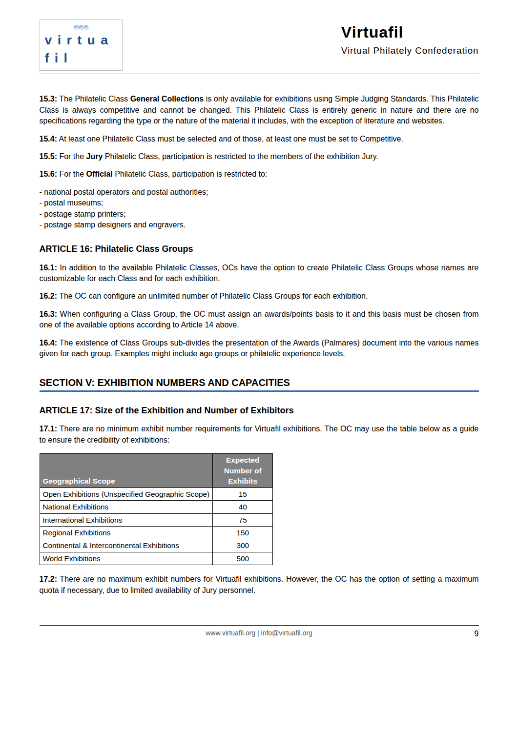◎◎◎ v i r t u a f i l
Virtuafil
Virtual Philately Confederation
15.3: The Philatelic Class General Collections is only available for exhibitions using Simple Judging Standards. This Philatelic Class is always competitive and cannot be changed. This Philatelic Class is entirely generic in nature and there are no specifications regarding the type or the nature of the material it includes, with the exception of literature and websites.
15.4: At least one Philatelic Class must be selected and of those, at least one must be set to Competitive.
15.5: For the Jury Philatelic Class, participation is restricted to the members of the exhibition Jury.
15.6: For the Official Philatelic Class, participation is restricted to:
- national postal operators and postal authorities;
- postal museums;
- postage stamp printers;
- postage stamp designers and engravers.
ARTICLE 16: Philatelic Class Groups
16.1: In addition to the available Philatelic Classes, OCs have the option to create Philatelic Class Groups whose names are customizable for each Class and for each exhibition.
16.2: The OC can configure an unlimited number of Philatelic Class Groups for each exhibition.
16.3: When configuring a Class Group, the OC must assign an awards/points basis to it and this basis must be chosen from one of the available options according to Article 14 above.
16.4: The existence of Class Groups sub-divides the presentation of the Awards (Palmares) document into the various names given for each group. Examples might include age groups or philatelic experience levels.
SECTION V: EXHIBITION NUMBERS AND CAPACITIES
ARTICLE 17: Size of the Exhibition and Number of Exhibitors
17.1: There are no minimum exhibit number requirements for Virtuafil exhibitions. The OC may use the table below as a guide to ensure the credibility of exhibitions:
| Geographical Scope | Expected Number of Exhibits |
| --- | --- |
| Open Exhibitions (Unspecified Geographic Scope) | 15 |
| National Exhibitions | 40 |
| International Exhibitions | 75 |
| Regional Exhibitions | 150 |
| Continental & Intercontinental Exhibitions | 300 |
| World Exhibitions | 500 |
17.2: There are no maximum exhibit numbers for Virtuafil exhibitions. However, the OC has the option of setting a maximum quota if necessary, due to limited availability of Jury personnel.
www.virtuafil.org | info@virtuafil.org 9